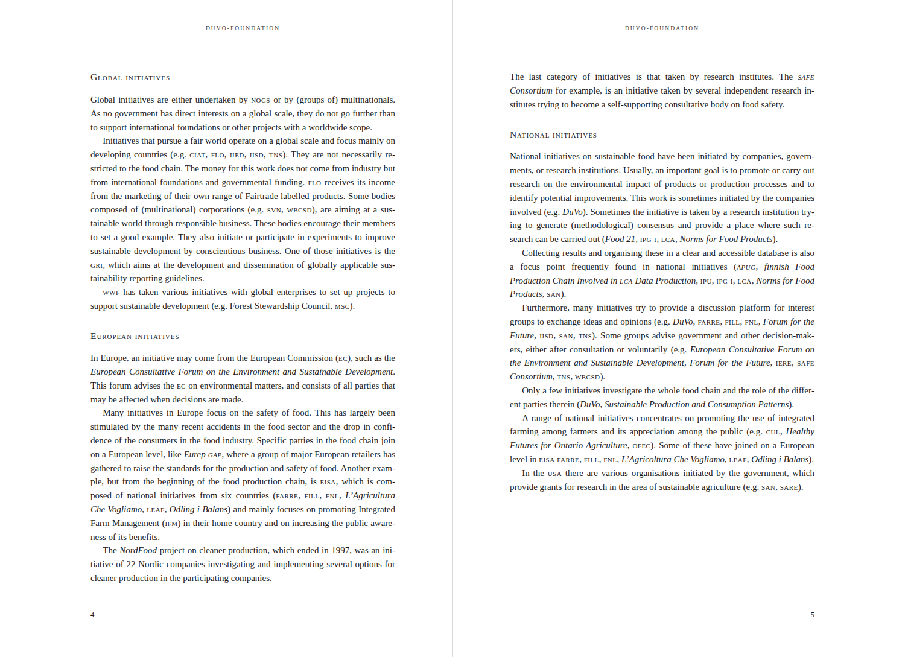duvo-foundation
Global initiatives
Global initiatives are either undertaken by nogs or by (groups of) multinationals. As no government has direct interests on a global scale, they do not go further than to support international foundations or other projects with a worldwide scope.
Initiatives that pursue a fair world operate on a global scale and focus mainly on developing countries (e.g. ciat, flo, iied, iisd, tns). They are not necessarily restricted to the food chain. The money for this work does not come from industry but from international foundations and governmental funding. flo receives its income from the marketing of their own range of Fairtrade labelled products. Some bodies composed of (multinational) corporations (e.g. svn, wbcsd), are aiming at a sustainable world through responsible business. These bodies encourage their members to set a good example. They also initiate or participate in experiments to improve sustainable development by conscientious business. One of those initiatives is the gri, which aims at the development and dissemination of globally applicable sustainability reporting guidelines.
wwf has taken various initiatives with global enterprises to set up projects to support sustainable development (e.g. Forest Stewardship Council, msc).
European initiatives
In Europe, an initiative may come from the European Commission (ec), such as the European Consultative Forum on the Environment and Sustainable Development. This forum advises the ec on environmental matters, and consists of all parties that may be affected when decisions are made.
Many initiatives in Europe focus on the safety of food. This has largely been stimulated by the many recent accidents in the food sector and the drop in confidence of the consumers in the food industry. Specific parties in the food chain join on a European level, like Eurep gap, where a group of major European retailers has gathered to raise the standards for the production and safety of food. Another example, but from the beginning of the food production chain, is eisa, which is composed of national initiatives from six countries (farre, fill, fnl, L’Agricultura Che Vogliamo, leaf, Odling i Balans) and mainly focuses on promoting Integrated Farm Management (ifm) in their home country and on increasing the public awareness of its benefits.
The NordFood project on cleaner production, which ended in 1997, was an initiative of 22 Nordic companies investigating and implementing several options for cleaner production in the participating companies.
4
duvo-foundation
The last category of initiatives is that taken by research institutes. The safe Consortium for example, is an initiative taken by several independent research institutes trying to become a self-supporting consultative body on food safety.
National initiatives
National initiatives on sustainable food have been initiated by companies, governments, or research institutions. Usually, an important goal is to promote or carry out research on the environmental impact of products or production processes and to identify potential improvements. This work is sometimes initiated by the companies involved (e.g. DuVo). Sometimes the initiative is taken by a research institution trying to generate (methodological) consensus and provide a place where such research can be carried out (Food 21, ipg i, lca, Norms for Food Products).
Collecting results and organising these in a clear and accessible database is also a focus point frequently found in national initiatives (apug, finnish Food Production Chain Involved in lca Data Production, ipu, ipg i, lca, Norms for Food Products, san).
Furthermore, many initiatives try to provide a discussion platform for interest groups to exchange ideas and opinions (e.g. DuVo, farre, fill, fnl, Forum for the Future, iisd, san, tns). Some groups advise government and other decision-makers, either after consultation or voluntarily (e.g. European Consultative Forum on the Environment and Sustainable Development, Forum for the Future, iere, safe Consortium, tns, wbcsd).
Only a few initiatives investigate the whole food chain and the role of the different parties therein (DuVo, Sustainable Production and Consumption Patterns).
A range of national initiatives concentrates on promoting the use of integrated farming among farmers and its appreciation among the public (e.g. cul, Healthy Futures for Ontario Agriculture, ofec). Some of these have joined on a European level in eisa farre, fill, fnl, L’Agricoltura Che Vogliamo, leaf, Odling i Balans).
In the usa there are various organisations initiated by the government, which provide grants for research in the area of sustainable agriculture (e.g. san, sare).
5